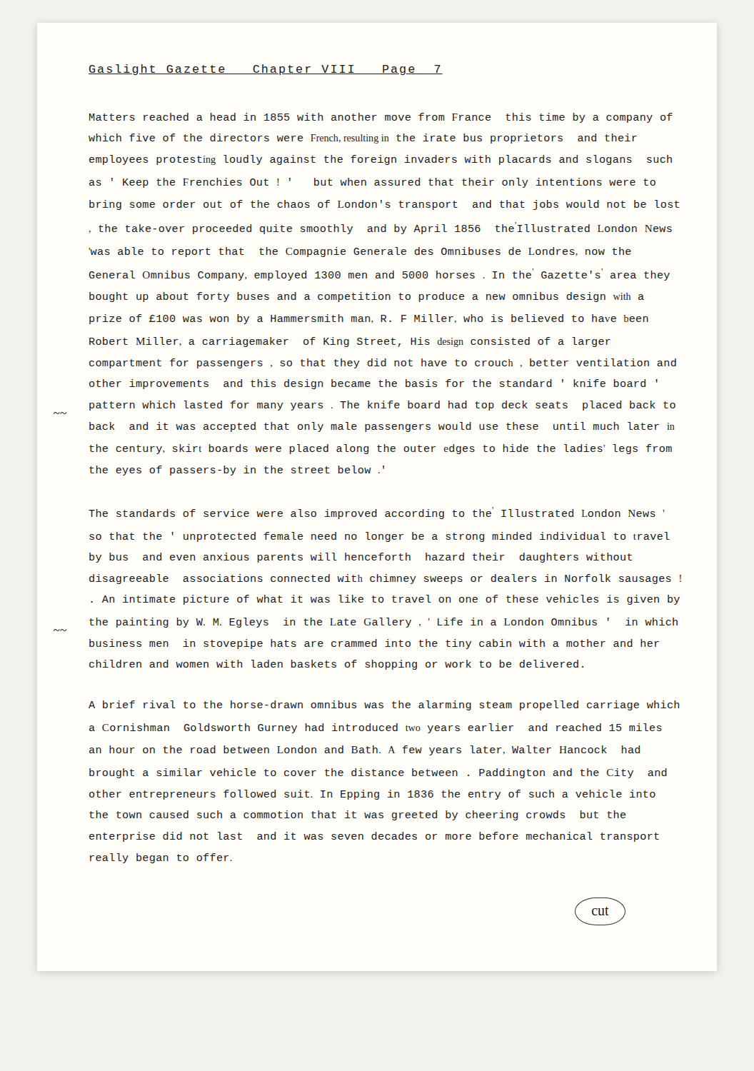Gaslight Gazette Chapter VIII Page 7
~~ ~~
Matters reached a head in 1855 with another move from France this time by a company of which five of the directors were French, resulting in the irate bus proprietors and their employees protesting loudly against the foreign invaders with placards and slogans such as ' Keep the Frenchies Out ! ' but when assured that their only intentions were to bring some order out of the chaos of London's transport and that jobs would not be lost , the take‑over proceeded quite smoothly and by April 1856 the'Illustrated London News 'was able to report that the Compagnie Generale des Omnibuses de Londres, now the General Omnibus Company, employed 1300 men and 5000 horses . In the' Gazette's' area they bought up about forty buses and a competition to produce a new omnibus design with a prize of £100 was won by a Hammersmith man, R. F Miller, who is believed to have been Robert Miller, a carriagemaker of King Street, His design consisted of a larger compartment for passengers , so that they did not have to crouch , better ventilation and other improvements and this design became the basis for the standard ' knife board ' pattern which lasted for many years . The knife board had top deck seats placed back to back and it was accepted that only male passengers would use these until much later in the century, skirt boards were placed along the outer edges to hide the ladies' legs from the eyes of passers‑by in the street below .'
The standards of service were also improved according to the' Illustrated London News ' so that the ' unprotected female need no longer be a strong minded individual to travel by bus and even anxious parents will henceforth hazard their daughters without disagreeable associations connected with chimney sweeps or dealers in Norfolk sausages ! . An intimate picture of what it was like to travel on one of these vehicles is given by the painting by W. M. Egleys in the Late Gallery , ' Life in a London Omnibus ' in which business men in stovepipe hats are crammed into the tiny cabin with a mother and her children and women with laden baskets of shopping or work to be delivered.
A brief rival to the horse‑drawn omnibus was the alarming steam propelled carriage which a Cornishman Goldsworth Gurney had introduced two years earlier and reached 15 miles an hour on the road between London and Bath. A few years later, Walter Hancock had brought a similar vehicle to cover the distance between . Paddington and the City and other entrepreneurs followed suit. In Epping in 1836 the entry of such a vehicle into the town caused such a commotion that it was greeted by cheering crowds but the enterprise did not last and it was seven decades or more before mechanical transport really began to offer.
cut